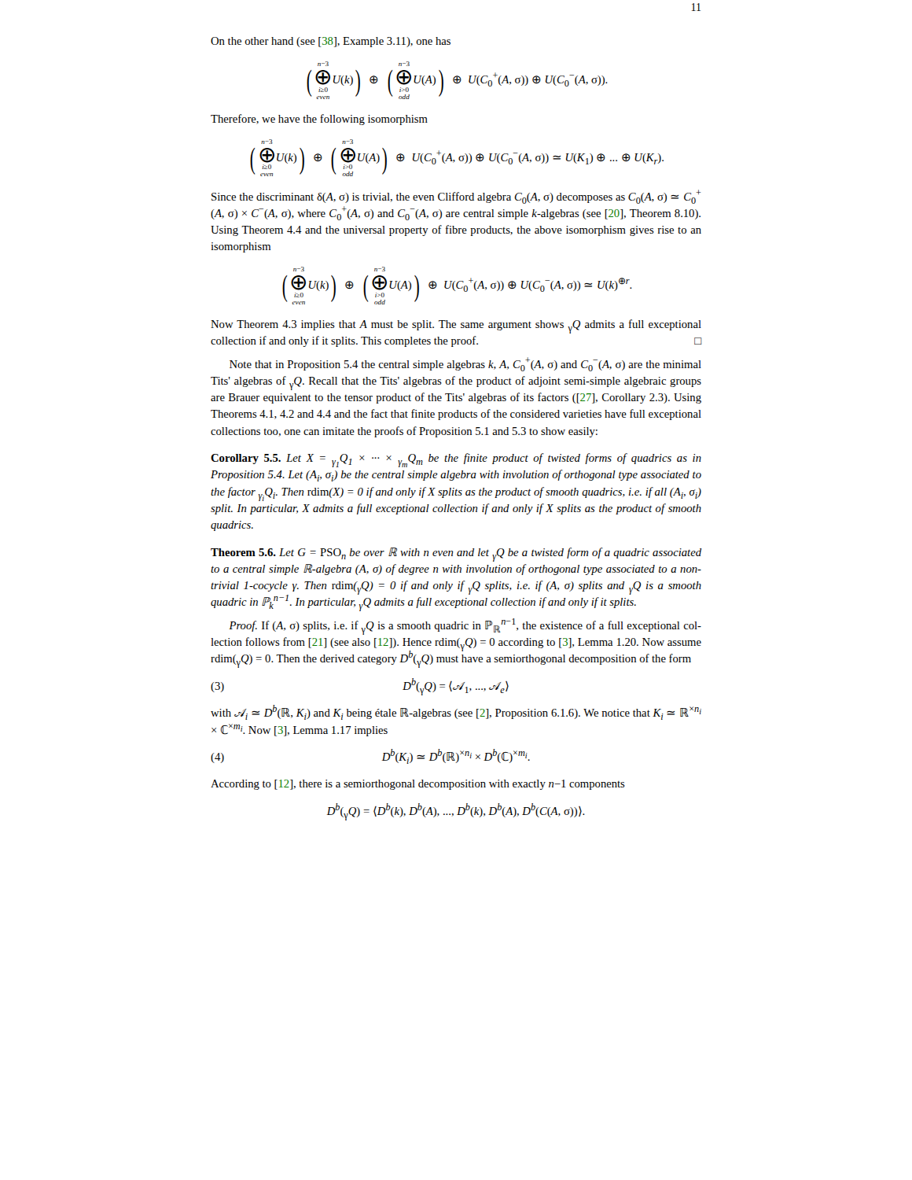11
On the other hand (see [38], Example 3.11), one has
(n−3⊕i≥0
even U(k)) ⊕ (n−3⊕i>0
odd U(A)) ⊕ U(C0+(A, σ)) ⊕ U(C0−(A, σ)).
Therefore, we have the following isomorphism
(n−3⊕i≥0
even U(k)) ⊕ (n−3⊕i>0
odd U(A)) ⊕ U(C0+(A, σ)) ⊕ U(C0−(A, σ)) ≃ U(K1) ⊕ ... ⊕ U(Kr).
Since the discriminant δ(A, σ) is trivial, the even Clifford algebra C0(A, σ) decomposes as C0(A, σ) ≃ C0+(A, σ) × C−(A, σ), where C0+(A, σ) and C0−(A, σ) are central simple k-algebras (see [20], Theorem 8.10). Using Theorem 4.4 and the universal property of fibre products, the above isomorphism gives rise to an isomorphism
(n−3⊕i≥0
even U(k)) ⊕ (n−3⊕i>0
odd U(A)) ⊕ U(C0+(A, σ)) ⊕ U(C0−(A, σ)) ≃ U(k)⊕r.
Now Theorem 4.3 implies that A must be split. The same argument shows γQ admits a full exceptional collection if and only if it splits. This completes the proof. □
Note that in Proposition 5.4 the central simple algebras k, A, C0+(A, σ) and C0−(A, σ) are the minimal Tits' algebras of γQ. Recall that the Tits' algebras of the product of adjoint semi-simple algebraic groups are Brauer equivalent to the tensor product of the Tits' algebras of its factors ([27], Corollary 2.3). Using Theorems 4.1, 4.2 and 4.4 and the fact that finite products of the considered varieties have full exceptional collections too, one can imitate the proofs of Proposition 5.1 and 5.3 to show easily:
Corollary 5.5. Let X = γ1Q1 × ··· × γmQm be the finite product of twisted forms of quadrics as in Proposition 5.4. Let (Ai, σi) be the central simple algebra with involution of orthogonal type associated to the factor γiQi. Then rdim(X) = 0 if and only if X splits as the product of smooth quadrics, i.e. if all (Ai, σi) split. In particular, X admits a full exceptional collection if and only if X splits as the product of smooth quadrics.
Theorem 5.6. Let G = PSOn be over ℝ with n even and let γQ be a twisted form of a quadric associated to a central simple ℝ-algebra (A, σ) of degree n with involution of orthogonal type associated to a non-trivial 1-cocycle γ. Then rdim(γQ) = 0 if and only if γQ splits, i.e. if (A, σ) splits and γQ is a smooth quadric in ℙkn−1. In particular, γQ admits a full exceptional collection if and only if it splits.
Proof. If (A, σ) splits, i.e. if γQ is a smooth quadric in ℙℝn−1, the existence of a full exceptional collection follows from [21] (see also [12]). Hence rdim(γQ) = 0 according to [3], Lemma 1.20. Now assume rdim(γQ) = 0. Then the derived category Db(γQ) must have a semiorthogonal decomposition of the form
(3) Db(γQ) = ⟨𝒜1, ..., 𝒜e⟩
with 𝒜i ≃ Db(ℝ, Ki) and Ki being étale ℝ-algebras (see [2], Proposition 6.1.6). We notice that Ki ≃ ℝ×ni × ℂ×mi. Now [3], Lemma 1.17 implies
(4) Db(Ki) ≃ Db(ℝ)×ni × Db(ℂ)×mi.
According to [12], there is a semiorthogonal decomposition with exactly n−1 components
Db(γQ) = ⟨Db(k), Db(A), ..., Db(k), Db(A), Db(C(A, σ))⟩.